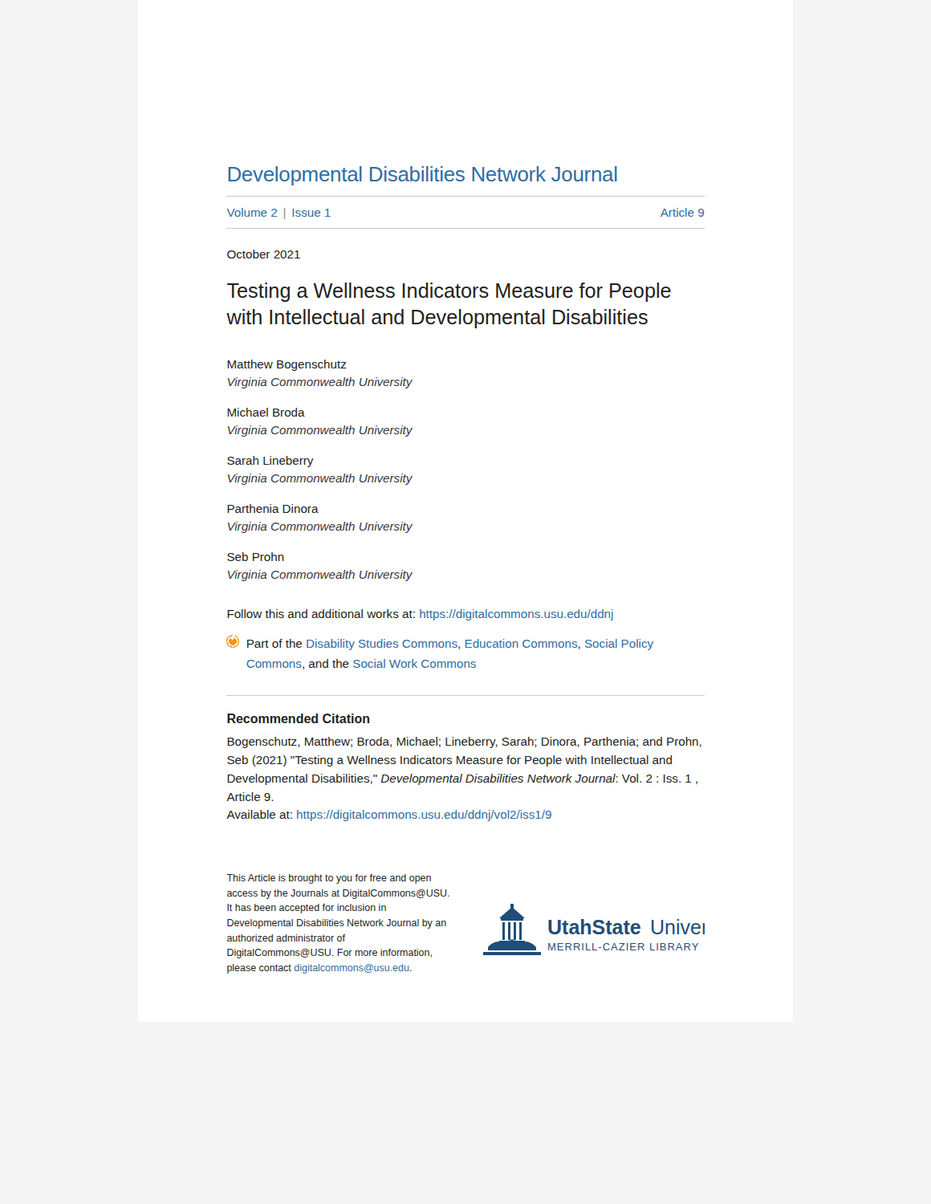Developmental Disabilities Network Journal
Volume 2|Issue 1
Article 9
October 2021
Testing a Wellness Indicators Measure for People with Intellectual and Developmental Disabilities
Matthew Bogenschutz Virginia Commonwealth University
Michael Broda Virginia Commonwealth University
Sarah Lineberry Virginia Commonwealth University
Parthenia Dinora Virginia Commonwealth University
Seb Prohn Virginia Commonwealth University
Follow this and additional works at: https://digitalcommons.usu.edu/ddnj
Part of the Disability Studies Commons, Education Commons, Social Policy Commons, and the Social Work Commons
Recommended Citation
Bogenschutz, Matthew; Broda, Michael; Lineberry, Sarah; Dinora, Parthenia; and Prohn, Seb (2021) "Testing a Wellness Indicators Measure for People with Intellectual and Developmental Disabilities," Developmental Disabilities Network Journal: Vol. 2 : Iss. 1 , Article 9.
Available at: https://digitalcommons.usu.edu/ddnj/vol2/iss1/9
This Article is brought to you for free and open access by the Journals at DigitalCommons@USU. It has been accepted for inclusion in Developmental Disabilities Network Journal by an authorized administrator of DigitalCommons@USU. For more information, please contact digitalcommons@usu.edu.
UtahState University MERRILL-CAZIER LIBRARY